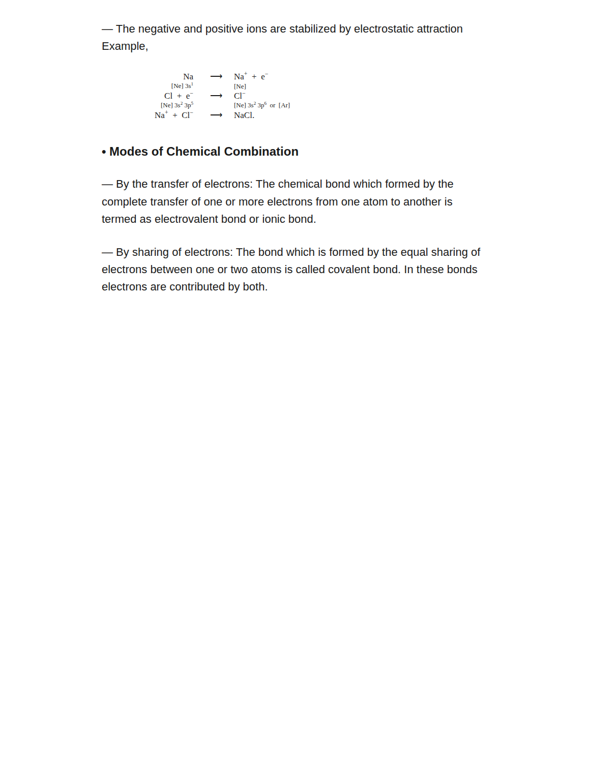— The negative and positive ions are stabilized by electrostatic attraction Example,
Na ⟶ Na+ + e−
[Ne] 3s1 [Ne]
Cl + e− ⟶ Cl−
[Ne] 3s2 3p5 [Ne] 3s2 3p6 or [Ar]
Na+ + Cl− ⟶ NaCl.
• Modes of Chemical Combination
— By the transfer of electrons: The chemical bond which formed by the complete transfer of one or more electrons from one atom to another is termed as electrovalent bond or ionic bond.
— By sharing of electrons: The bond which is formed by the equal sharing of electrons between one or two atoms is called covalent bond. In these bonds electrons are contributed by both.